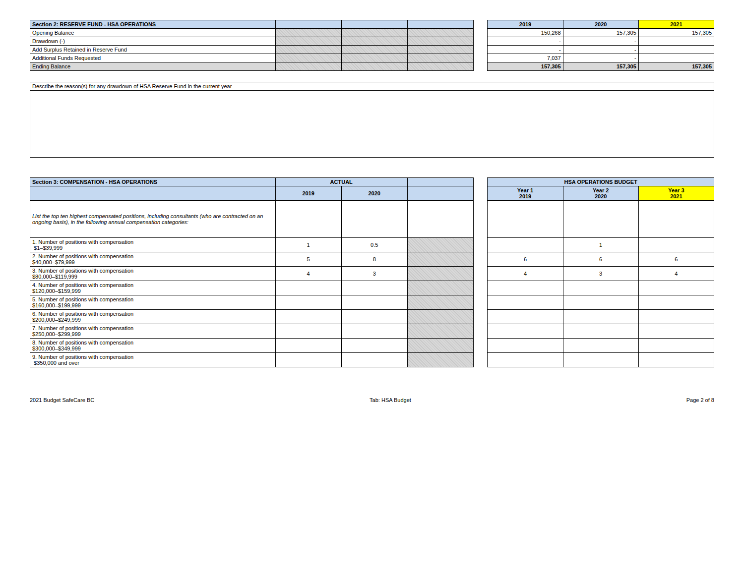| Section 2: RESERVE FUND - HSA OPERATIONS | | | | | 2019 | 2020 | 2021 |
| Opening Balance | | | | | 150,268 | 157,305 | 157,305 |
| Drawdown (-) | | | | | - | - | |
| Add Surplus Retained in Reserve Fund | | | | | - | - | |
| Additional Funds Requested | | | | | 7,037 | - | |
| Ending Balance | | | | | 157,305 | 157,305 | 157,305 |
| Describe the reason(s) for any drawdown of HSA Reserve Fund in the current year |
| Section 3: COMPENSATION - HSA OPERATIONS | ACTUAL | | | HSA OPERATIONS BUDGET |
| | 2019 | 2020 | | | Year 1 2019 | Year 2 2020 | Year 3 2021 |
| List the top ten highest compensated positions, including consultants (who are contracted on an ongoing basis), in the following annual compensation categories: | | | | | | | |
| 1. Number of positions with compensation $1–$39,999 | 1 | 0.5 | | | | 1 | |
| 2. Number of positions with compensation $40,000–$79,999 | 5 | 8 | | | 6 | 6 | 6 |
| 3. Number of positions with compensation $80,000–$119,999 | 4 | 3 | | | 4 | 3 | 4 |
| 4. Number of positions with compensation $120,000–$159,999 | | | | | | | |
| 5. Number of positions with compensation $160,000–$199,999 | | | | | | | |
| 6. Number of positions with compensation $200,000–$249,999 | | | | | | | |
| 7. Number of positions with compensation $250,000–$299,999 | | | | | | | |
| 8. Number of positions with compensation $300,000–$349,999 | | | | | | | |
| 9. Number of positions with compensation $350,000 and over | | | | | | | |
2021 Budget SafeCare BC Tab: HSA Budget Page 2 of 8